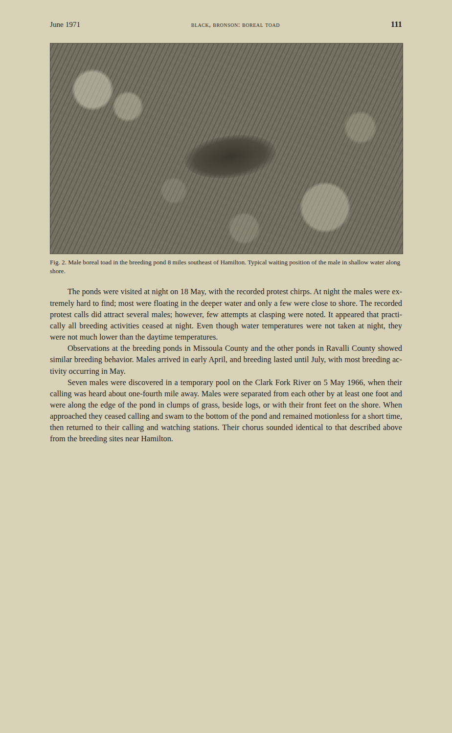June 1971 black, bronson: boreal toad 111
Fig. 2. Male boreal toad in the breeding pond 8 miles southeast of Hamilton. Typical waiting position of the male in shallow water along shore.
The ponds were visited at night on 18 May, with the recorded protest chirps. At night the males were extremely hard to find; most were floating in the deeper water and only a few were close to shore. The recorded protest calls did attract several males; however, few attempts at clasping were noted. It appeared that practically all breeding activities ceased at night. Even though water temperatures were not taken at night, they were not much lower than the daytime temperatures.
Observations at the breeding ponds in Missoula County and the other ponds in Ravalli County showed similar breeding behavior. Males arrived in early April, and breeding lasted until July, with most breeding activity occurring in May.
Seven males were discovered in a temporary pool on the Clark Fork River on 5 May 1966, when their calling was heard about one-fourth mile away. Males were separated from each other by at least one foot and were along the edge of the pond in clumps of grass, beside logs, or with their front feet on the shore. When approached they ceased calling and swam to the bottom of the pond and remained motionless for a short time, then returned to their calling and watching stations. Their chorus sounded identical to that described above from the breeding sites near Hamilton.